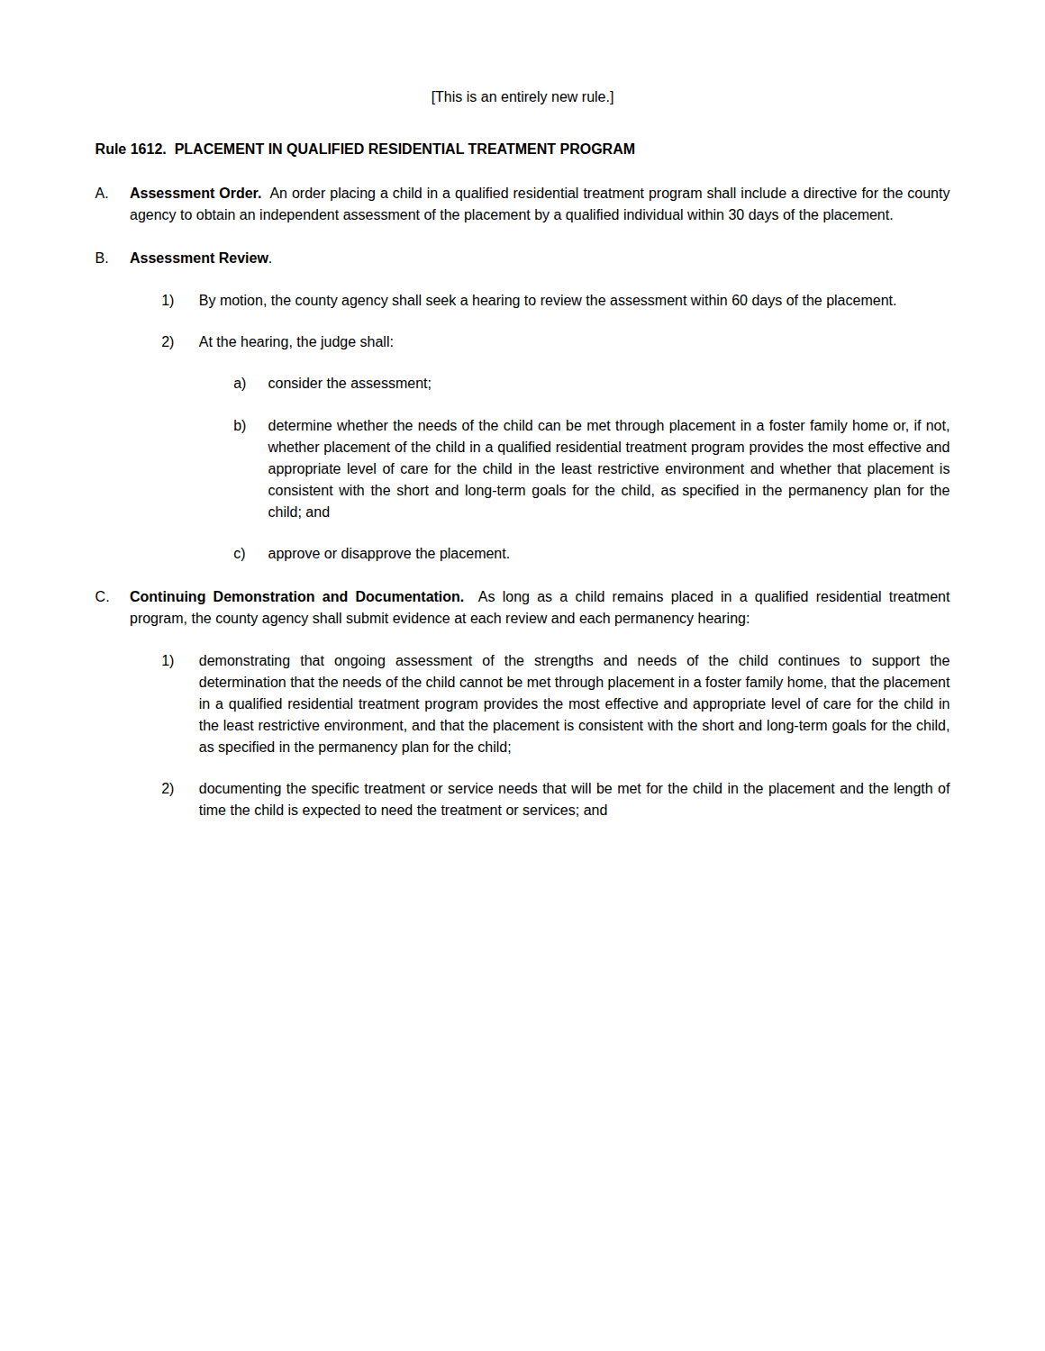[This is an entirely new rule.]
Rule 1612. PLACEMENT IN QUALIFIED RESIDENTIAL TREATMENT PROGRAM
A. Assessment Order. An order placing a child in a qualified residential treatment program shall include a directive for the county agency to obtain an independent assessment of the placement by a qualified individual within 30 days of the placement.
B. Assessment Review.
1) By motion, the county agency shall seek a hearing to review the assessment within 60 days of the placement.
2) At the hearing, the judge shall:
a) consider the assessment;
b) determine whether the needs of the child can be met through placement in a foster family home or, if not, whether placement of the child in a qualified residential treatment program provides the most effective and appropriate level of care for the child in the least restrictive environment and whether that placement is consistent with the short and long-term goals for the child, as specified in the permanency plan for the child; and
c) approve or disapprove the placement.
C. Continuing Demonstration and Documentation. As long as a child remains placed in a qualified residential treatment program, the county agency shall submit evidence at each review and each permanency hearing:
1) demonstrating that ongoing assessment of the strengths and needs of the child continues to support the determination that the needs of the child cannot be met through placement in a foster family home, that the placement in a qualified residential treatment program provides the most effective and appropriate level of care for the child in the least restrictive environment, and that the placement is consistent with the short and long-term goals for the child, as specified in the permanency plan for the child;
2) documenting the specific treatment or service needs that will be met for the child in the placement and the length of time the child is expected to need the treatment or services; and